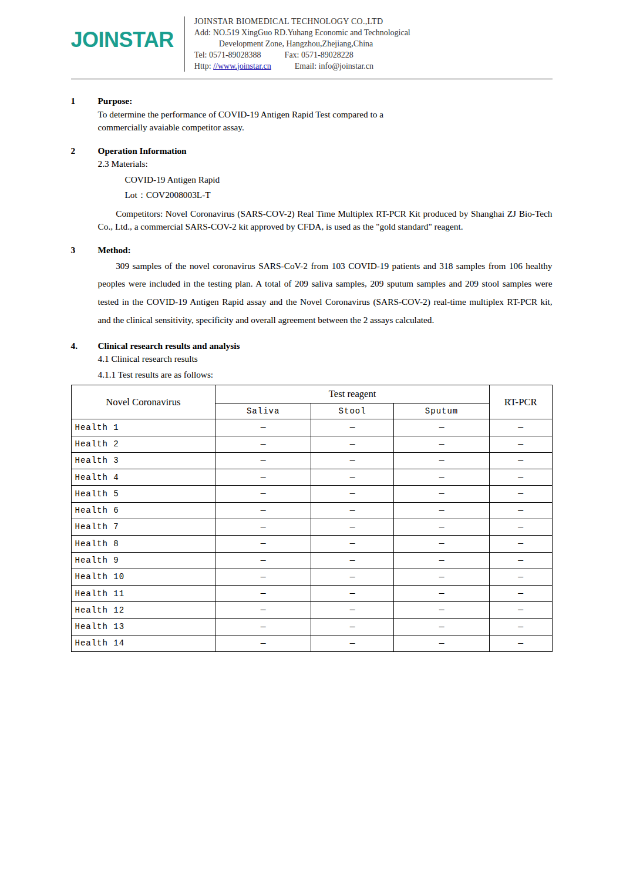JOIN STAR
JOINSTAR BIOMEDICAL TECHNOLOGY CO.,LTD
Add: NO.519 XingGuo RD.Yuhang Economic and Technological
Development Zone, Hangzhou,Zhejiang,China
Tel: 0571-89028388 Fax: 0571-89028228
Http: //www.joinstar.cn Email: info@joinstar.cn
1
Purpose:
To determine the performance of COVID-19 Antigen Rapid Test compared to a
commercially avaiable competitor assay.
2
Operation Information
2.3 Materials:
COVID-19 Antigen Rapid
Lot：COV2008003L-T
Competitors: Novel Coronavirus (SARS-COV-2) Real Time Multiplex RT-PCR Kit produced by Shanghai ZJ Bio-Tech Co., Ltd., a commercial SARS-COV-2 kit approved by CFDA, is used as the "gold standard" reagent.
3
Method:
309 samples of the novel coronavirus SARS-CoV-2 from 103 COVID-19 patients and 318 samples from 106 healthy peoples were included in the testing plan. A total of 209 saliva samples, 209 sputum samples and 209 stool samples were tested in the COVID-19 Antigen Rapid assay and the Novel Coronavirus (SARS-COV-2) real-time multiplex RT-PCR kit, and the clinical sensitivity, specificity and overall agreement between the 2 assays calculated.
4.
Clinical research results and analysis
4.1 Clinical research results
4.1.1 Test results are as follows:
| Novel Coronavirus | Test reagent | RT-PCR |
| --- | --- | --- |
| Saliva | Stool | Sputum |
| Health 1 | — | — | — | — |
| Health 2 | — | — | — | — |
| Health 3 | — | — | — | — |
| Health 4 | — | — | — | — |
| Health 5 | — | — | — | — |
| Health 6 | — | — | — | — |
| Health 7 | — | — | — | — |
| Health 8 | — | — | — | — |
| Health 9 | — | — | — | — |
| Health 10 | — | — | — | — |
| Health 11 | — | — | — | — |
| Health 12 | — | — | — | — |
| Health 13 | — | — | — | — |
| Health 14 | — | — | — | — |